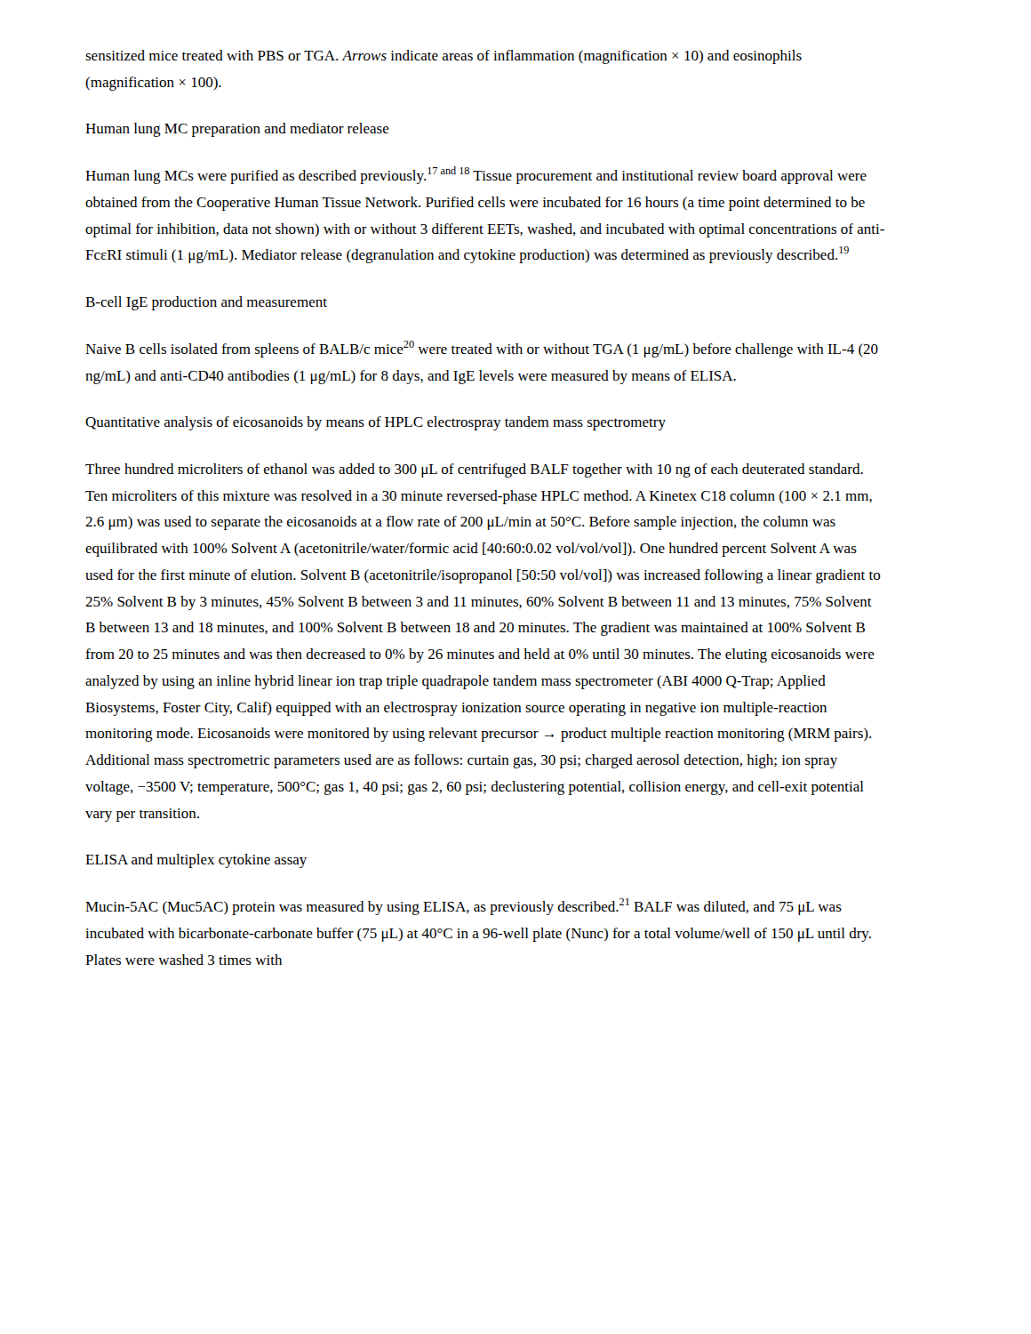sensitized mice treated with PBS or TGA. Arrows indicate areas of inflammation (magnification × 10) and eosinophils (magnification × 100).
Human lung MC preparation and mediator release
Human lung MCs were purified as described previously.17 and 18 Tissue procurement and institutional review board approval were obtained from the Cooperative Human Tissue Network. Purified cells were incubated for 16 hours (a time point determined to be optimal for inhibition, data not shown) with or without 3 different EETs, washed, and incubated with optimal concentrations of anti-FcεRI stimuli (1 μg/mL). Mediator release (degranulation and cytokine production) was determined as previously described.19
B-cell IgE production and measurement
Naive B cells isolated from spleens of BALB/c mice20 were treated with or without TGA (1 μg/mL) before challenge with IL-4 (20 ng/mL) and anti-CD40 antibodies (1 μg/mL) for 8 days, and IgE levels were measured by means of ELISA.
Quantitative analysis of eicosanoids by means of HPLC electrospray tandem mass spectrometry
Three hundred microliters of ethanol was added to 300 μL of centrifuged BALF together with 10 ng of each deuterated standard. Ten microliters of this mixture was resolved in a 30 minute reversed-phase HPLC method. A Kinetex C18 column (100 × 2.1 mm, 2.6 μm) was used to separate the eicosanoids at a flow rate of 200 μL/min at 50°C. Before sample injection, the column was equilibrated with 100% Solvent A (acetonitrile/water/formic acid [40:60:0.02 vol/vol/vol]). One hundred percent Solvent A was used for the first minute of elution. Solvent B (acetonitrile/isopropanol [50:50 vol/vol]) was increased following a linear gradient to 25% Solvent B by 3 minutes, 45% Solvent B between 3 and 11 minutes, 60% Solvent B between 11 and 13 minutes, 75% Solvent B between 13 and 18 minutes, and 100% Solvent B between 18 and 20 minutes. The gradient was maintained at 100% Solvent B from 20 to 25 minutes and was then decreased to 0% by 26 minutes and held at 0% until 30 minutes. The eluting eicosanoids were analyzed by using an inline hybrid linear ion trap triple quadrapole tandem mass spectrometer (ABI 4000 Q-Trap; Applied Biosystems, Foster City, Calif) equipped with an electrospray ionization source operating in negative ion multiple-reaction monitoring mode. Eicosanoids were monitored by using relevant precursor → product multiple reaction monitoring (MRM pairs). Additional mass spectrometric parameters used are as follows: curtain gas, 30 psi; charged aerosol detection, high; ion spray voltage, −3500 V; temperature, 500°C; gas 1, 40 psi; gas 2, 60 psi; declustering potential, collision energy, and cell-exit potential vary per transition.
ELISA and multiplex cytokine assay
Mucin-5AC (Muc5AC) protein was measured by using ELISA, as previously described.21 BALF was diluted, and 75 μL was incubated with bicarbonate-carbonate buffer (75 μL) at 40°C in a 96-well plate (Nunc) for a total volume/well of 150 μL until dry. Plates were washed 3 times with